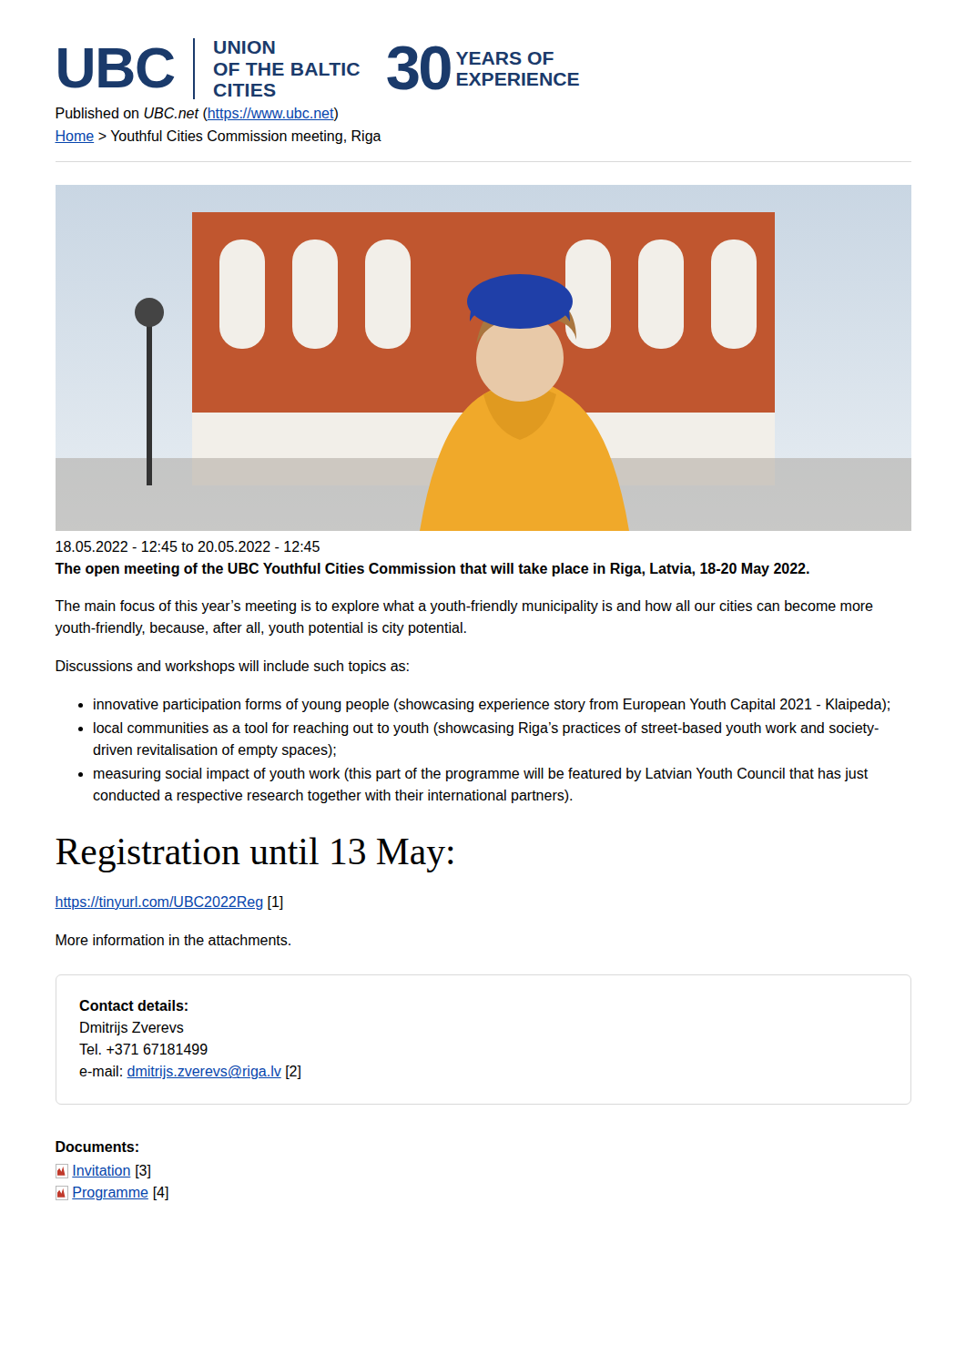UBC Union
of the Baltic
Cities 30 Years of
Experience
Published on UBC.net (https://www.ubc.net)
Home > Youthful Cities Commission meeting, Riga
18.05.2022 - 12:45 to 20.05.2022 - 12:45
The open meeting of the UBC Youthful Cities Commission that will take place in Riga, Latvia, 18-20 May 2022.
The main focus of this year’s meeting is to explore what a youth-friendly municipality is and how all our cities can become more youth-friendly, because, after all, youth potential is city potential.
Discussions and workshops will include such topics as:
innovative participation forms of young people (showcasing experience story from European Youth Capital 2021 - Klaipeda);
local communities as a tool for reaching out to youth (showcasing Riga’s practices of street-based youth work and society-driven revitalisation of empty spaces);
measuring social impact of youth work (this part of the programme will be featured by Latvian Youth Council that has just conducted a respective research together with their international partners).
Registration until 13 May:
https://tinyurl.com/UBC2022Reg [1]
More information in the attachments.
Contact details:
Dmitrijs Zverevs
Tel. +371 67181499
e-mail: dmitrijs.zverevs@riga.lv [2]
Documents:
Invitation [3]
Programme [4]